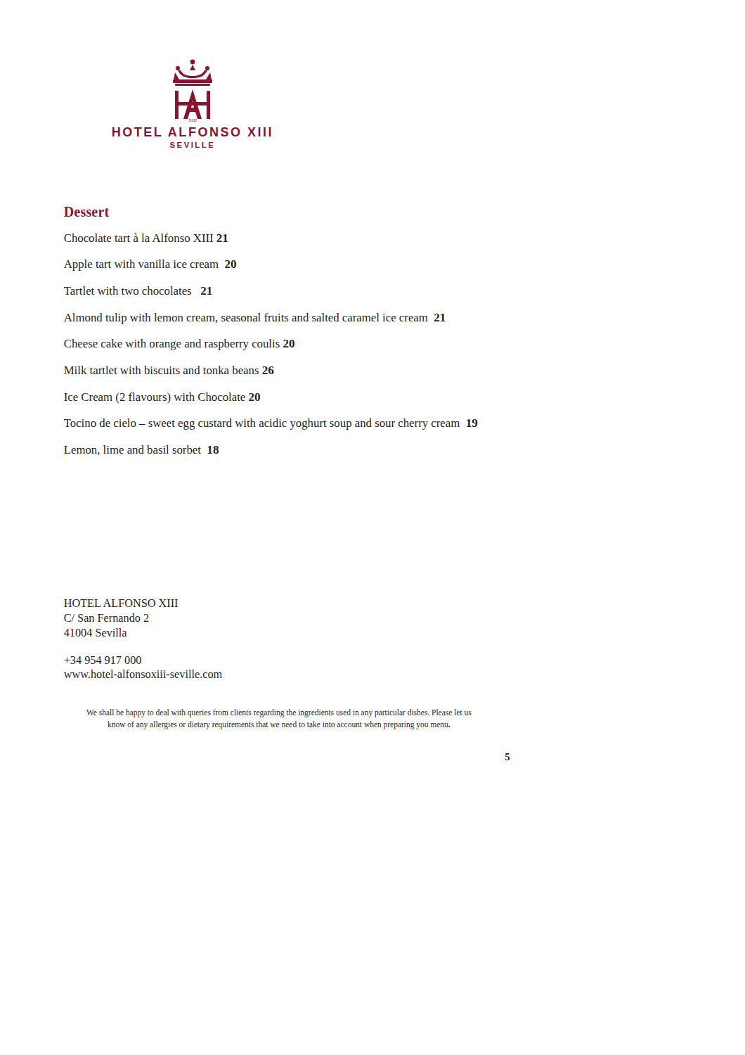XIII
HOTEL ALFONSO XIII
SEVILLE
Dessert
Chocolate tart à la Alfonso XIII 21
Apple tart with vanilla ice cream 20
Tartlet with two chocolates 21
Almond tulip with lemon cream, seasonal fruits and salted caramel ice cream 21
Cheese cake with orange and raspberry coulis 20
Milk tartlet with biscuits and tonka beans 26
Ice Cream (2 flavours) with Chocolate 20
Tocino de cielo – sweet egg custard with acidic yoghurt soup and sour cherry cream 19
Lemon, lime and basil sorbet 18
HOTEL ALFONSO XIII
C/ San Fernando 2
41004 Sevilla
+34 954 917 000
www.hotel-alfonsoxiii-seville.com
We shall be happy to deal with queries from clients regarding the ingredients used in any particular dishes. Please let us
know of any allergies or dietary requirements that we need to take into account when preparing you menu.
5